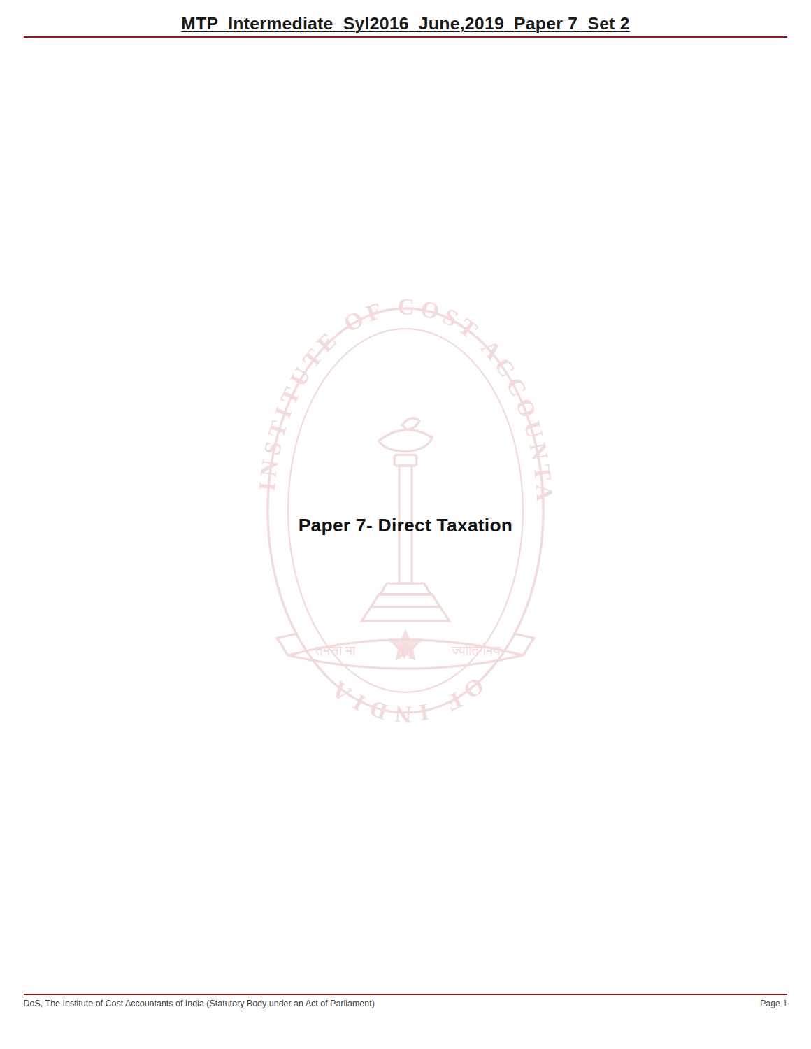MTP_Intermediate_Syl2016_June,2019_Paper 7_Set 2
THE INSTITUTE OF COST ACCOUNTANTS OF INDIA M तमसो मा ज्योतिर्गमय
Paper 7- Direct Taxation
DoS, The Institute of Cost Accountants of India (Statutory Body under an Act of Parliament) Page 1